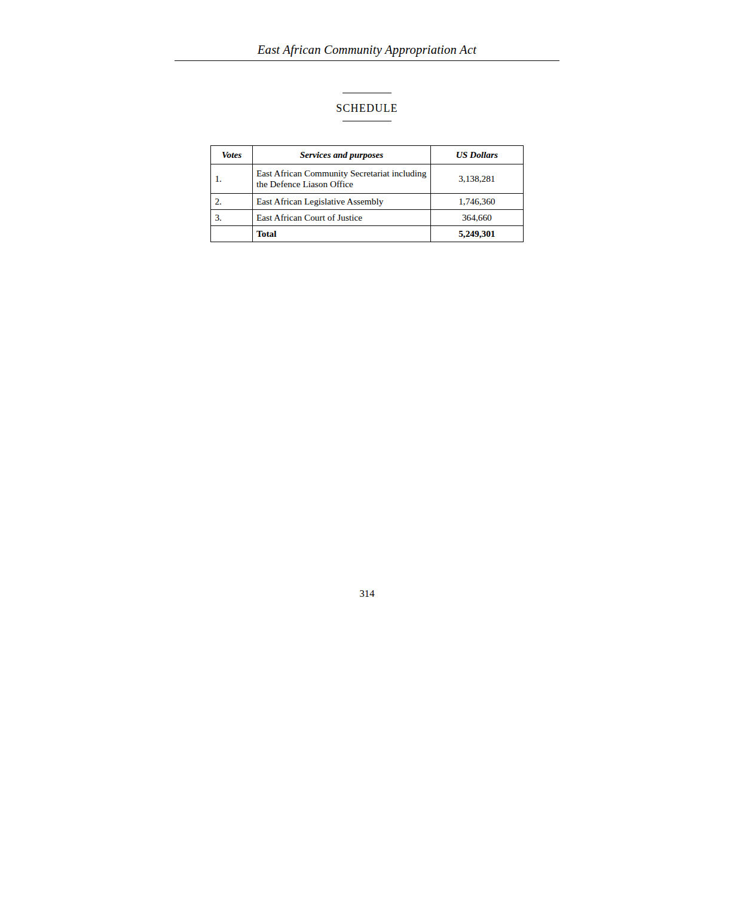East African Community Appropriation Act
SCHEDULE
| Votes | Services and purposes | US Dollars |
| --- | --- | --- |
| 1. | East African Community Secretariat including the Defence Liason Office | 3,138,281 |
| 2. | East African Legislative Assembly | 1,746,360 |
| 3. | East African Court of Justice | 364,660 |
| | Total | 5,249,301 |
314